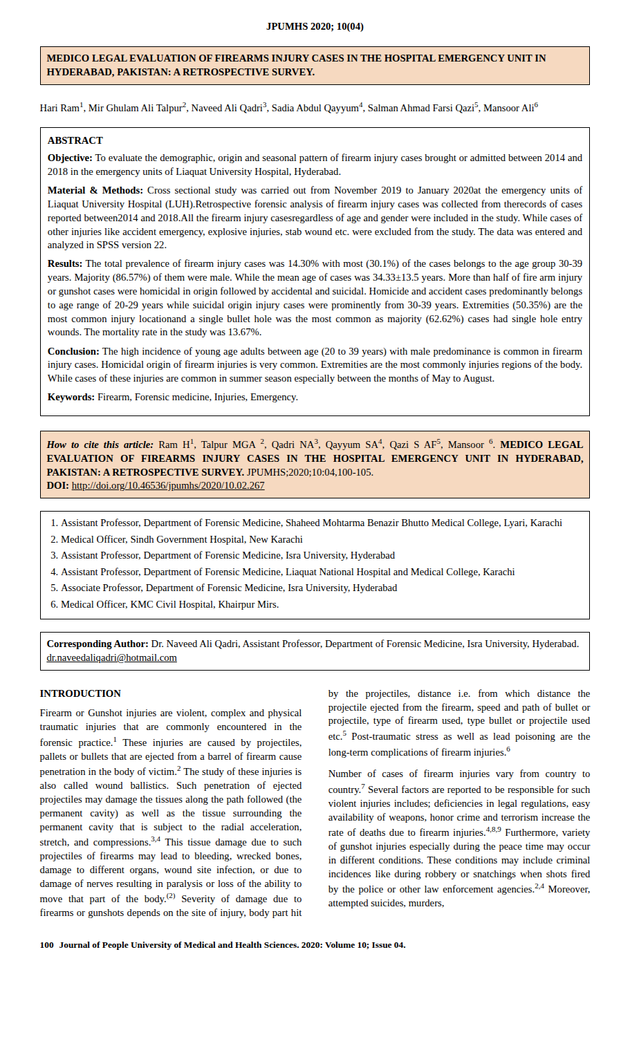JPUMHS 2020; 10(04)
Medico Legal Evaluation of Firearms Injury Cases in the Hospital Emergency Unit in Hyderabad, Pakistan: A Retrospective Survey.
Hari Ram1, Mir Ghulam Ali Talpur2, Naveed Ali Qadri3, Sadia Abdul Qayyum4, Salman Ahmad Farsi Qazi5, Mansoor Ali6
ABSTRACT
Objective: To evaluate the demographic, origin and seasonal pattern of firearm injury cases brought or admitted between 2014 and 2018 in the emergency units of Liaquat University Hospital, Hyderabad.
Material & Methods: Cross sectional study was carried out from November 2019 to January 2020at the emergency units of Liaquat University Hospital (LUH).Retrospective forensic analysis of firearm injury cases was collected from therecords of cases reported between2014 and 2018.All the firearm injury casesregardless of age and gender were included in the study. While cases of other injuries like accident emergency, explosive injuries, stab wound etc. were excluded from the study. The data was entered and analyzed in SPSS version 22.
Results: The total prevalence of firearm injury cases was 14.30% with most (30.1%) of the cases belongs to the age group 30-39 years. Majority (86.57%) of them were male. While the mean age of cases was 34.33±13.5 years. More than half of fire arm injury or gunshot cases were homicidal in origin followed by accidental and suicidal. Homicide and accident cases predominantly belongs to age range of 20-29 years while suicidal origin injury cases were prominently from 30-39 years. Extremities (50.35%) are the most common injury locationand a single bullet hole was the most common as majority (62.62%) cases had single hole entry wounds. The mortality rate in the study was 13.67%.
Conclusion: The high incidence of young age adults between age (20 to 39 years) with male predominance is common in firearm injury cases. Homicidal origin of firearm injuries is very common. Extremities are the most commonly injuries regions of the body. While cases of these injuries are common in summer season especially between the months of May to August.
Keywords: Firearm, Forensic medicine, Injuries, Emergency.
How to cite this article: Ram H1, Talpur MGA 2, Qadri NA3, Qayyum SA4, Qazi S AF5, Mansoor 6. MEDICO LEGAL EVALUATION OF FIREARMS INJURY CASES IN THE HOSPITAL EMERGENCY UNIT IN HYDERABAD, PAKISTAN: A RETROSPECTIVE SURVEY. JPUMHS;2020;10:04,100-105.
DOI: http://doi.org/10.46536/jpumhs/2020/10.02.267
Assistant Professor, Department of Forensic Medicine, Shaheed Mohtarma Benazir Bhutto Medical College, Lyari, Karachi
Medical Officer, Sindh Government Hospital, New Karachi
Assistant Professor, Department of Forensic Medicine, Isra University, Hyderabad
Assistant Professor, Department of Forensic Medicine, Liaquat National Hospital and Medical College, Karachi
Associate Professor, Department of Forensic Medicine, Isra University, Hyderabad
Medical Officer, KMC Civil Hospital, Khairpur Mirs.
Corresponding Author: Dr. Naveed Ali Qadri, Assistant Professor, Department of Forensic Medicine, Isra University, Hyderabad. dr.naveedaliqadri@hotmail.com
INTRODUCTION
Firearm or Gunshot injuries are violent, complex and physical traumatic injuries that are commonly encountered in the forensic practice.1 These injuries are caused by projectiles, pallets or bullets that are ejected from a barrel of firearm cause penetration in the body of victim.2 The study of these injuries is also called wound ballistics. Such penetration of ejected projectiles may damage the tissues along the path followed (the permanent cavity) as well as the tissue surrounding the permanent cavity that is subject to the radial acceleration, stretch, and compressions.3,4 This tissue damage due to such projectiles of firearms may lead to bleeding, wrecked bones, damage to different organs, wound site infection, or due to damage of nerves resulting in paralysis or loss of the ability to move that part of the body.(2) Severity of damage due to firearms or gunshots depends on the site of injury, body part hit by the projectiles, distance i.e. from which distance the projectile ejected from the firearm, speed and path of bullet or projectile, type of firearm used, type bullet or projectile used etc.5 Post-traumatic stress as well as lead poisoning are the long-term complications of firearm injuries.6
Number of cases of firearm injuries vary from country to country.7 Several factors are reported to be responsible for such violent injuries includes; deficiencies in legal regulations, easy availability of weapons, honor crime and terrorism increase the rate of deaths due to firearm injuries.4,8,9 Furthermore, variety of gunshot injuries especially during the peace time may occur in different conditions. These conditions may include criminal incidences like during robbery or snatchings when shots fired by the police or other law enforcement agencies.2,4 Moreover, attempted suicides, murders,
100 Journal of People University of Medical and Health Sciences. 2020: Volume 10; Issue 04.